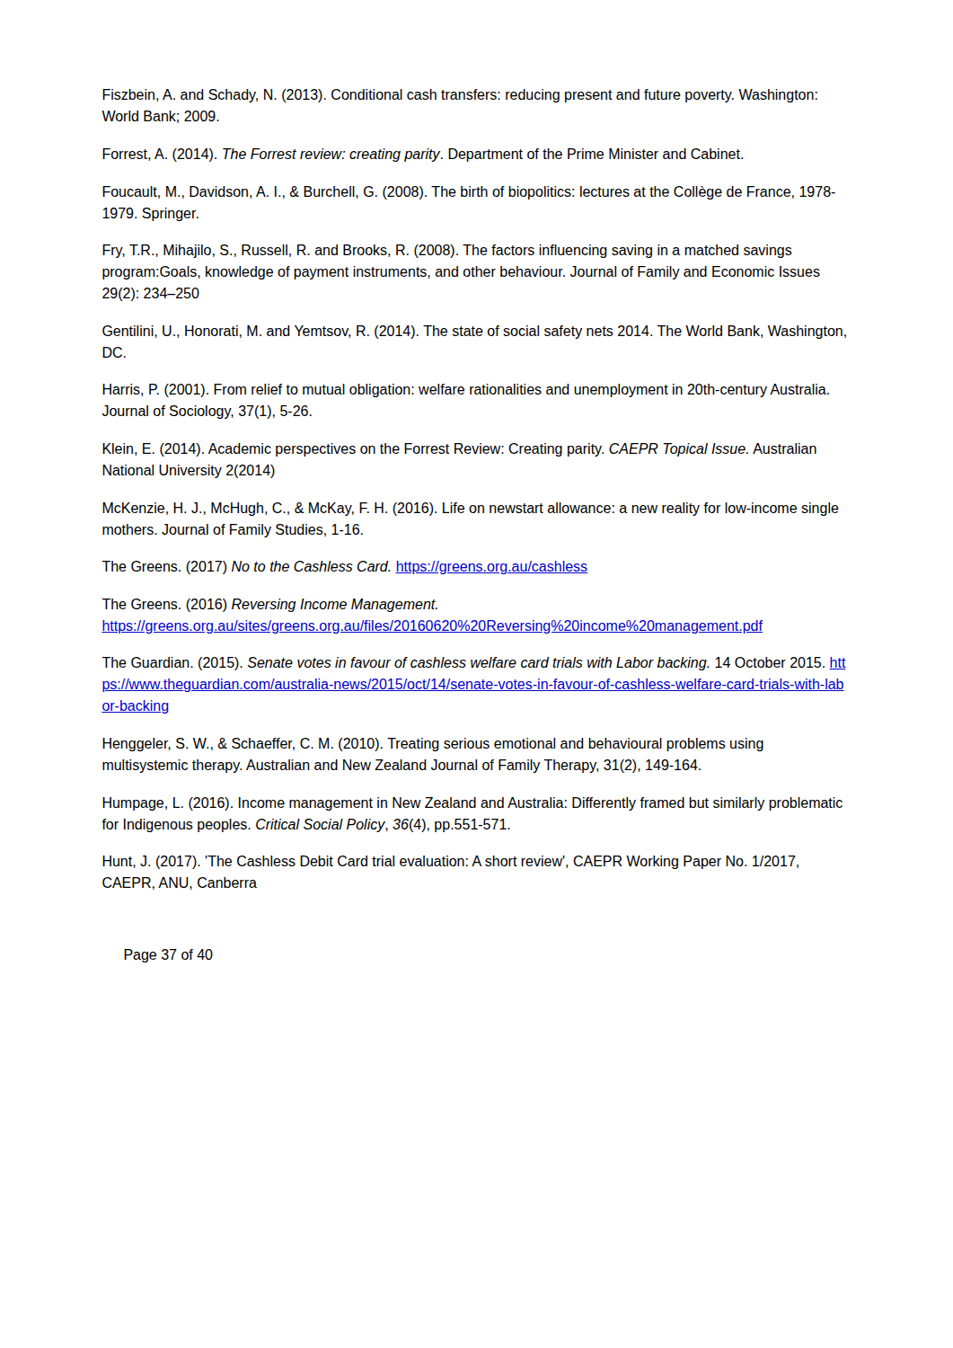Fiszbein, A. and Schady, N. (2013). Conditional cash transfers: reducing present and future poverty. Washington: World Bank; 2009.
Forrest, A. (2014). The Forrest review: creating parity. Department of the Prime Minister and Cabinet.
Foucault, M., Davidson, A. I., & Burchell, G. (2008). The birth of biopolitics: lectures at the Collège de France, 1978-1979. Springer.
Fry, T.R., Mihajilo, S., Russell, R. and Brooks, R. (2008). The factors influencing saving in a matched savings program:Goals, knowledge of payment instruments, and other behaviour. Journal of Family and Economic Issues 29(2): 234–250
Gentilini, U., Honorati, M. and Yemtsov, R. (2014). The state of social safety nets 2014. The World Bank, Washington, DC.
Harris, P. (2001). From relief to mutual obligation: welfare rationalities and unemployment in 20th-century Australia. Journal of Sociology, 37(1), 5-26.
Klein, E. (2014). Academic perspectives on the Forrest Review: Creating parity. CAEPR Topical Issue. Australian National University 2(2014)
McKenzie, H. J., McHugh, C., & McKay, F. H. (2016). Life on newstart allowance: a new reality for low-income single mothers. Journal of Family Studies, 1-16.
The Greens. (2017) No to the Cashless Card. https://greens.org.au/cashless
The Greens. (2016) Reversing Income Management.
https://greens.org.au/sites/greens.org.au/files/20160620%20Reversing%20income%20management.pdf
The Guardian. (2015). Senate votes in favour of cashless welfare card trials with Labor backing. 14 October 2015. https://www.theguardian.com/australia-news/2015/oct/14/senate-votes-in-favour-of-cashless-welfare-card-trials-with-labor-backing
Henggeler, S. W., & Schaeffer, C. M. (2010). Treating serious emotional and behavioural problems using multisystemic therapy. Australian and New Zealand Journal of Family Therapy, 31(2), 149-164.
Humpage, L. (2016). Income management in New Zealand and Australia: Differently framed but similarly problematic for Indigenous peoples. Critical Social Policy, 36(4), pp.551-571.
Hunt, J. (2017). 'The Cashless Debit Card trial evaluation: A short review', CAEPR Working Paper No. 1/2017, CAEPR, ANU, Canberra
Page 37 of 40